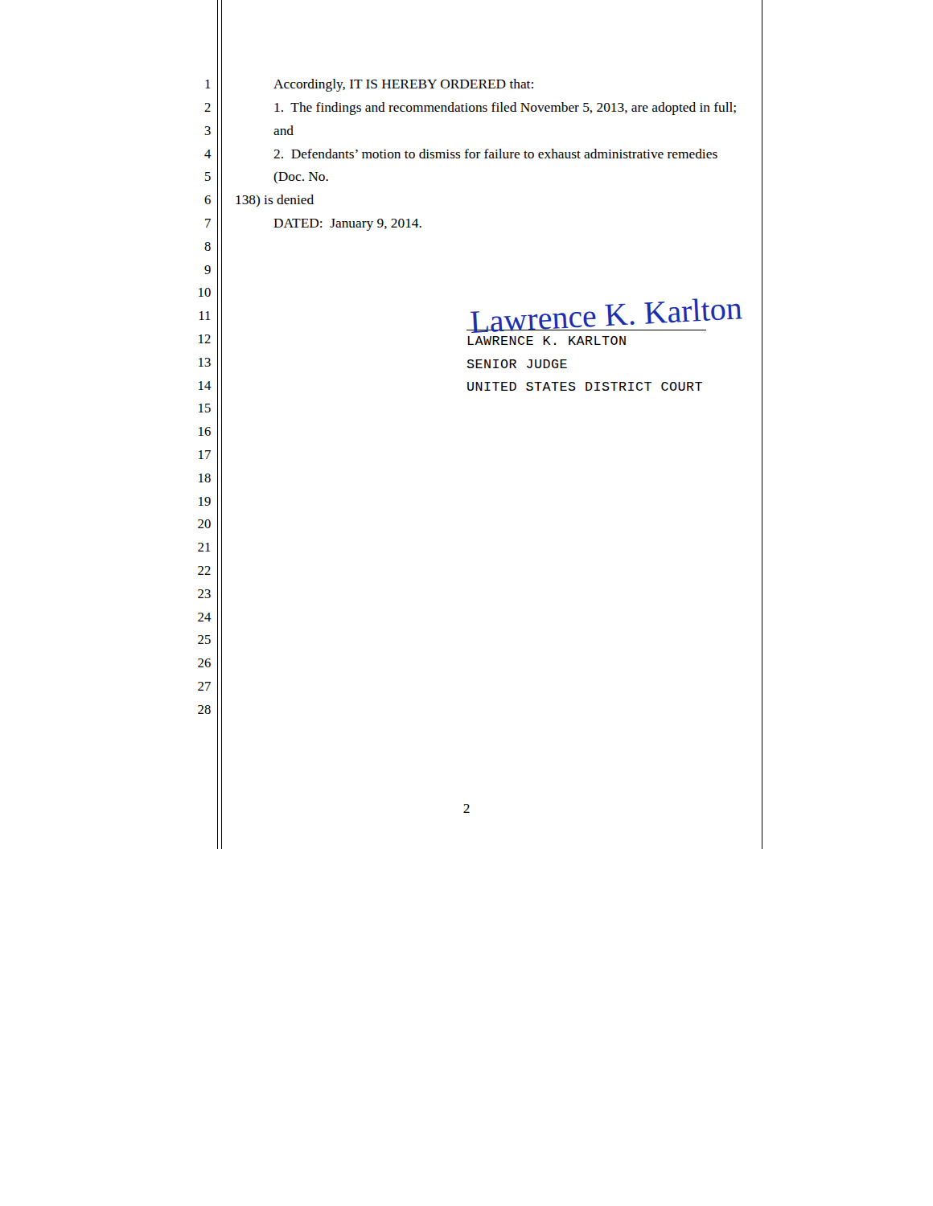1
2
3
4
5
6
7
8
9
10
11
12
13
14
15
16
17
18
19
20
21
22
23
24
25
26
27
28
Accordingly, IT IS HEREBY ORDERED that:
1. The findings and recommendations filed November 5, 2013, are adopted in full; and
2. Defendants’ motion to dismiss for failure to exhaust administrative remedies (Doc. No.
138) is denied
DATED: January 9, 2014.
Lawrence K. Karlton
LAWRENCE K. KARLTON SENIOR JUDGE UNITED STATES DISTRICT COURT
2